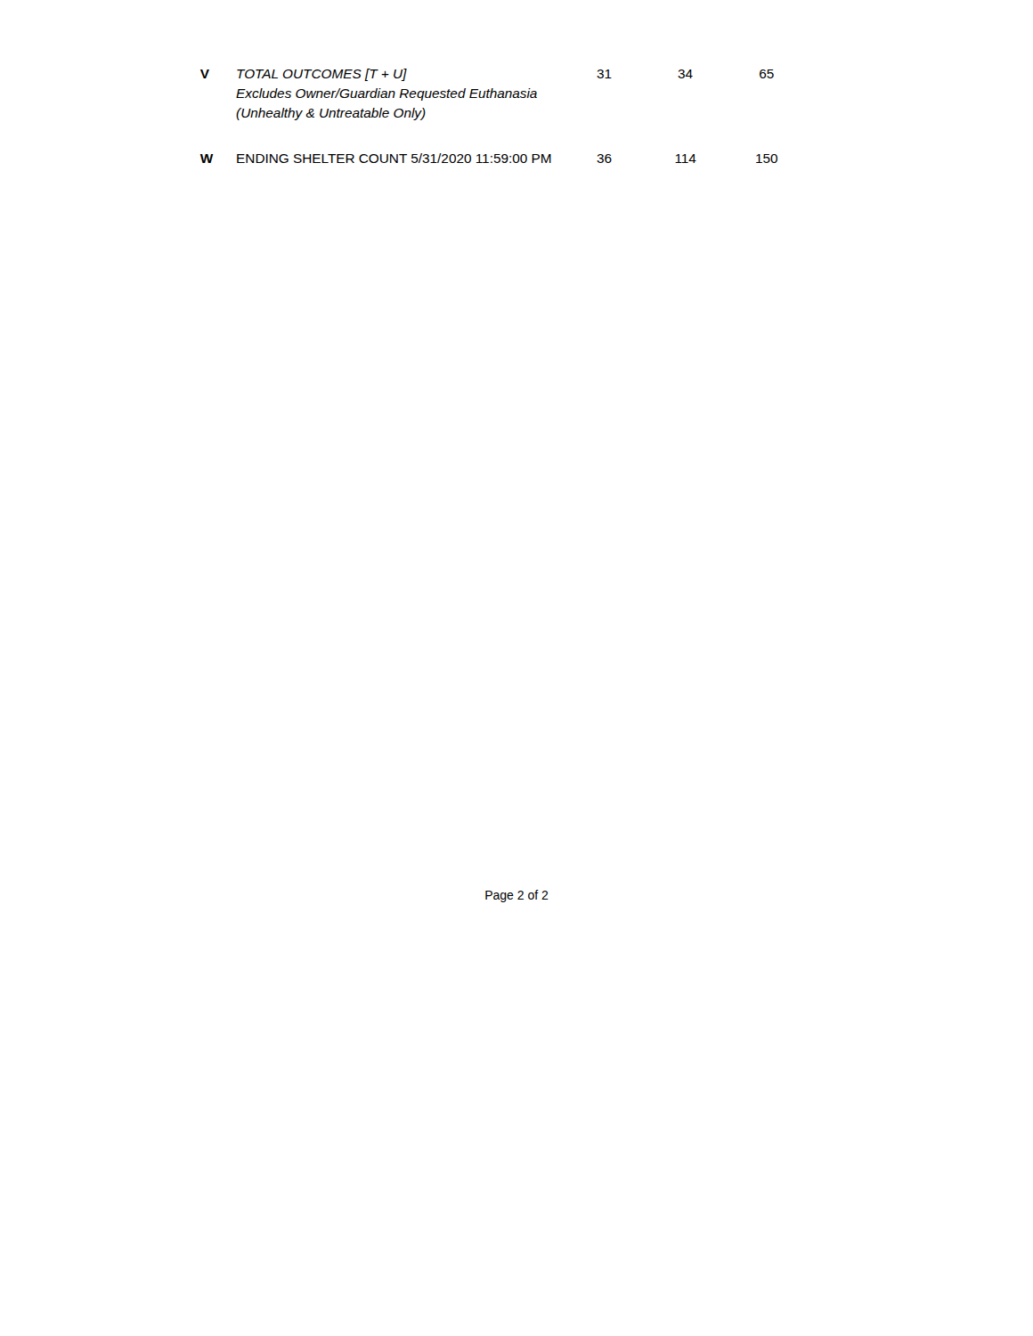| V | TOTAL OUTCOMES [T + U] | 31 | 34 | 65 |
| | Excludes Owner/Guardian Requested Euthanasia (Unhealthy & Untreatable Only) | | | |
| W | ENDING SHELTER COUNT 5/31/2020 11:59:00 PM | 36 | 114 | 150 |
Page 2 of 2